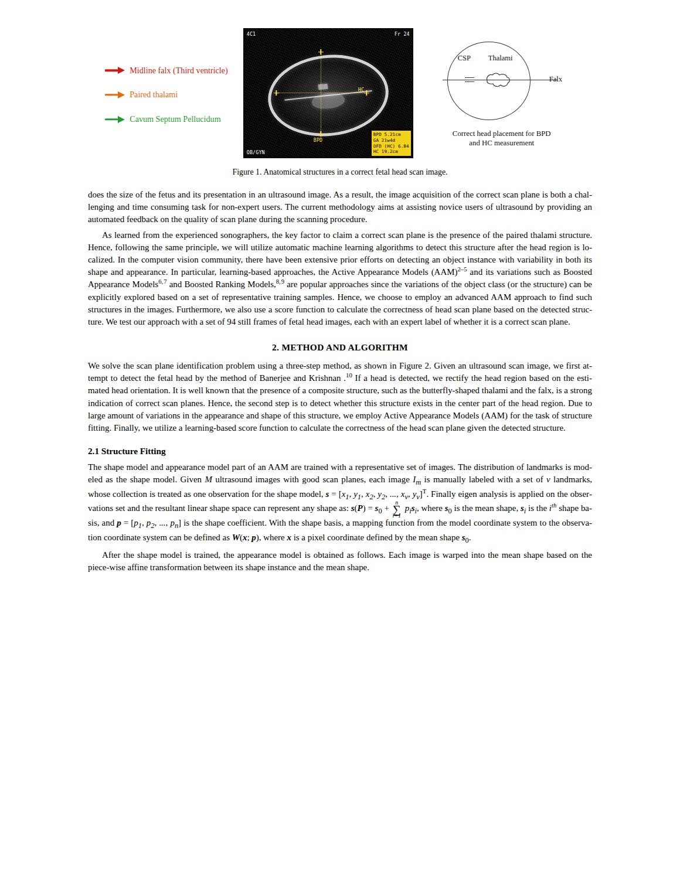Midline falx (Third ventricle)
Paired thalami
Cavum Septum Pellucidum
4C1
Fr 24
HC
BPD
OB/GYN
BPD 5.21cm GA 21w4d OFD (HC) 6.84 HC 19.2cm
CSP
Thalami
Falx
Correct head placement for BPD
and HC measurement
Figure 1. Anatomical structures in a correct fetal head scan image.
does the size of the fetus and its presentation in an ultrasound image. As a result, the image acquisition of the correct scan plane is both a challenging and time consuming task for non-expert users. The current methodology aims at assisting novice users of ultrasound by providing an automated feedback on the quality of scan plane during the scanning procedure.
As learned from the experienced sonographers, the key factor to claim a correct scan plane is the presence of the paired thalami structure. Hence, following the same principle, we will utilize automatic machine learning algorithms to detect this structure after the head region is localized. In the computer vision community, there have been extensive prior efforts on detecting an object instance with variability in both its shape and appearance. In particular, learning-based approaches, the Active Appearance Models (AAM)2–5 and its variations such as Boosted Appearance Models6, 7 and Boosted Ranking Models,8, 9 are popular approaches since the variations of the object class (or the structure) can be explicitly explored based on a set of representative training samples. Hence, we choose to employ an advanced AAM approach to find such structures in the images. Furthermore, we also use a score function to calculate the correctness of head scan plane based on the detected structure. We test our approach with a set of 94 still frames of fetal head images, each with an expert label of whether it is a correct scan plane.
2. METHOD AND ALGORITHM
We solve the scan plane identification problem using a three-step method, as shown in Figure 2. Given an ultrasound scan image, we first attempt to detect the fetal head by the method of Banerjee and Krishnan .10 If a head is detected, we rectify the head region based on the estimated head orientation. It is well known that the presence of a composite structure, such as the butterfly-shaped thalami and the falx, is a strong indication of correct scan planes. Hence, the second step is to detect whether this structure exists in the center part of the head region. Due to large amount of variations in the appearance and shape of this structure, we employ Active Appearance Models (AAM) for the task of structure fitting. Finally, we utilize a learning-based score function to calculate the correctness of the head scan plane given the detected structure.
2.1 Structure Fitting
The shape model and appearance model part of an AAM are trained with a representative set of images. The distribution of landmarks is modeled as the shape model. Given M ultrasound images with good scan planes, each image Im is manually labeled with a set of v landmarks, whose collection is treated as one observation for the shape model, s = [x1, y1, x2, y2, ..., xv, yv]T. Finally eigen analysis is applied on the observations set and the resultant linear shape space can represent any shape as: s(P) = s0 + ∑ni=1 pi si, where s0 is the mean shape, si is the ith shape basis, and p = [p1, p2, ..., pn] is the shape coefficient. With the shape basis, a mapping function from the model coordinate system to the observation coordinate system can be defined as W(x; p), where x is a pixel coordinate defined by the mean shape s0.
After the shape model is trained, the appearance model is obtained as follows. Each image is warped into the mean shape based on the piece-wise affine transformation between its shape instance and the mean shape.